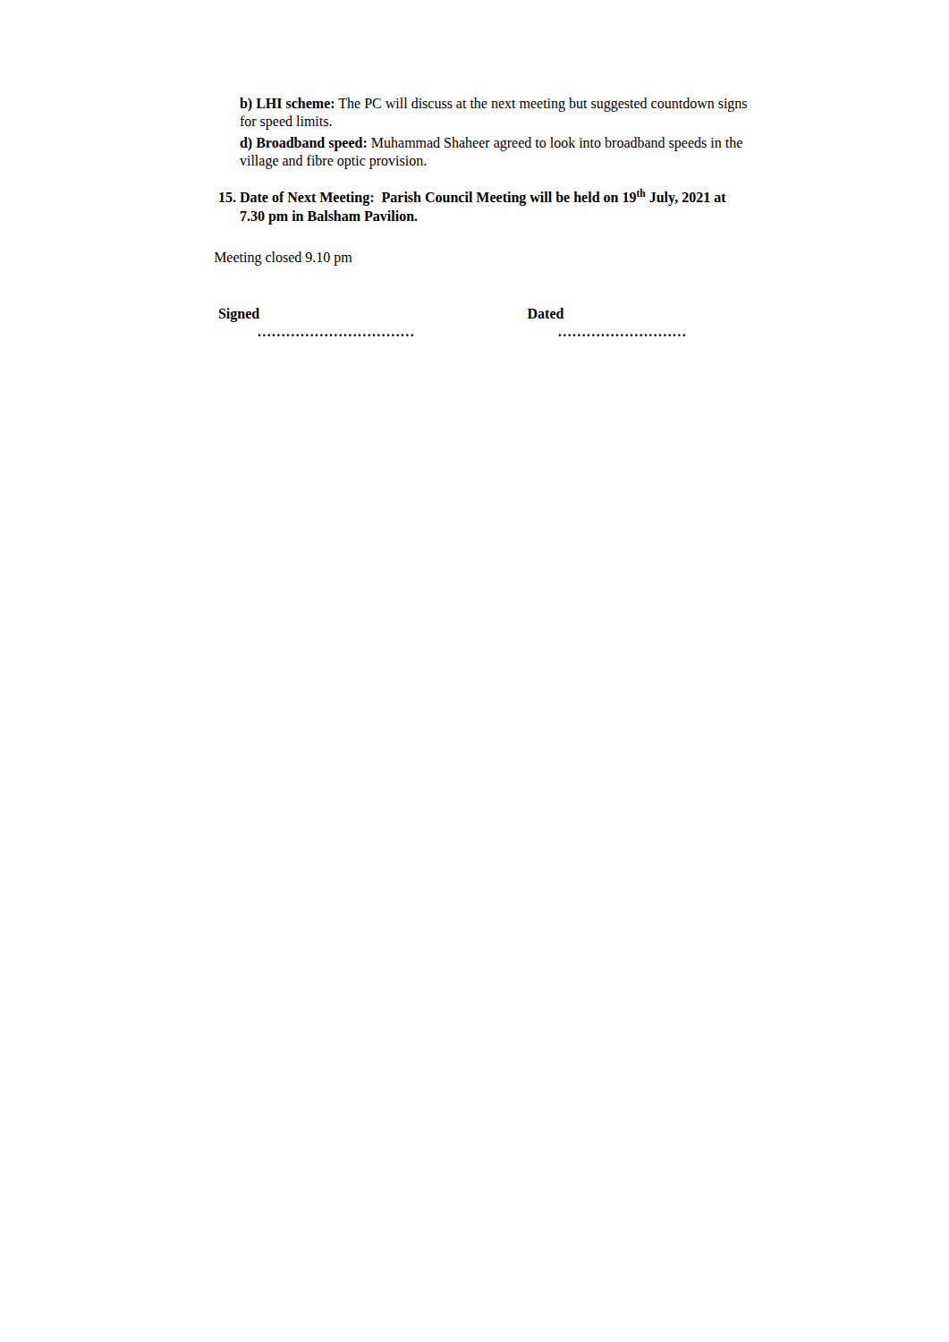b) LHI scheme: The PC will discuss at the next meeting but suggested countdown signs for speed limits.
d) Broadband speed: Muhammad Shaheer agreed to look into broadband speeds in the village and fibre optic provision.
Date of Next Meeting: Parish Council Meeting will be held on 19th July, 2021 at 7.30 pm in Balsham Pavilion.
Meeting closed 9.10 pm
Signed Dated
…………………………… ………………………